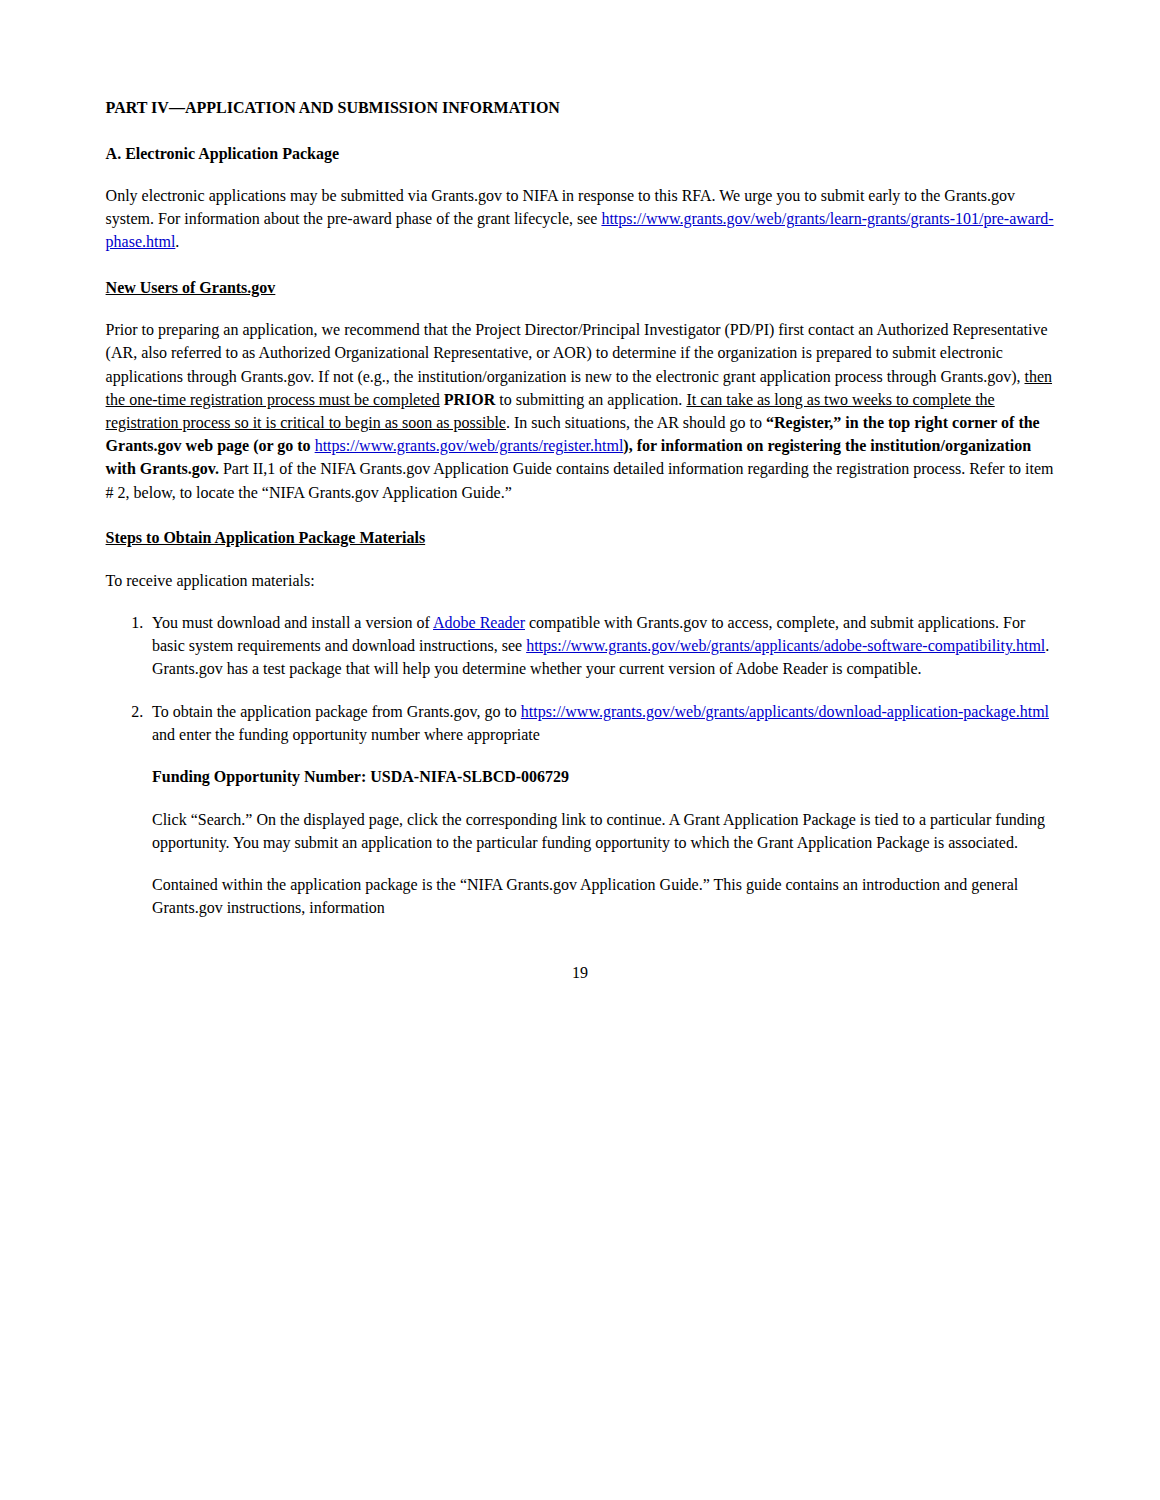PART IV—APPLICATION AND SUBMISSION INFORMATION
A. Electronic Application Package
Only electronic applications may be submitted via Grants.gov to NIFA in response to this RFA. We urge you to submit early to the Grants.gov system. For information about the pre-award phase of the grant lifecycle, see https://www.grants.gov/web/grants/learn-grants/grants-101/pre-award-phase.html.
New Users of Grants.gov
Prior to preparing an application, we recommend that the Project Director/Principal Investigator (PD/PI) first contact an Authorized Representative (AR, also referred to as Authorized Organizational Representative, or AOR) to determine if the organization is prepared to submit electronic applications through Grants.gov. If not (e.g., the institution/organization is new to the electronic grant application process through Grants.gov), then the one-time registration process must be completed PRIOR to submitting an application. It can take as long as two weeks to complete the registration process so it is critical to begin as soon as possible. In such situations, the AR should go to “Register,” in the top right corner of the Grants.gov web page (or go to https://www.grants.gov/web/grants/register.html), for information on registering the institution/organization with Grants.gov. Part II,1 of the NIFA Grants.gov Application Guide contains detailed information regarding the registration process. Refer to item # 2, below, to locate the “NIFA Grants.gov Application Guide.”
Steps to Obtain Application Package Materials
To receive application materials:
You must download and install a version of Adobe Reader compatible with Grants.gov to access, complete, and submit applications. For basic system requirements and download instructions, see https://www.grants.gov/web/grants/applicants/adobe-software-compatibility.html. Grants.gov has a test package that will help you determine whether your current version of Adobe Reader is compatible.
To obtain the application package from Grants.gov, go to https://www.grants.gov/web/grants/applicants/download-application-package.html and enter the funding opportunity number where appropriate
Funding Opportunity Number: USDA-NIFA-SLBCD-006729
Click “Search.” On the displayed page, click the corresponding link to continue. A Grant Application Package is tied to a particular funding opportunity. You may submit an application to the particular funding opportunity to which the Grant Application Package is associated.
Contained within the application package is the “NIFA Grants.gov Application Guide.” This guide contains an introduction and general Grants.gov instructions, information
19